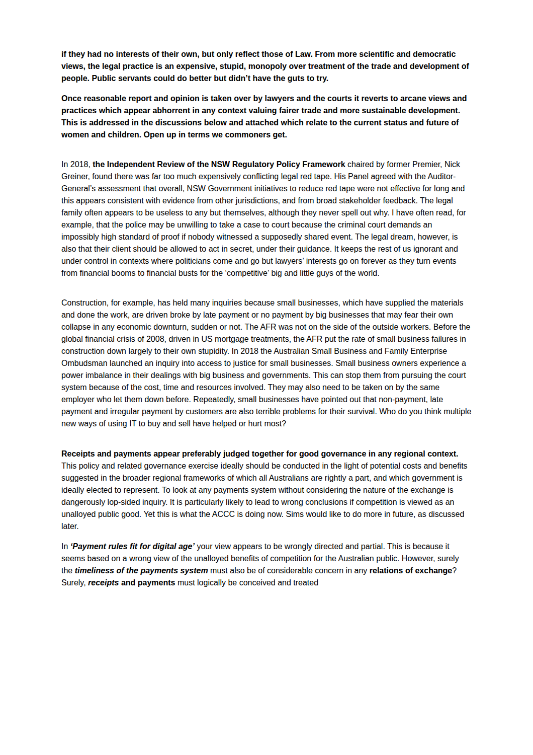if they had no interests of their own, but only reflect those of Law. From more scientific and democratic views, the legal practice is an expensive, stupid, monopoly over treatment of the trade and development of people. Public servants could do better but didn’t have the guts to try.
Once reasonable report and opinion is taken over by lawyers and the courts it reverts to arcane views and practices which appear abhorrent in any context valuing fairer trade and more sustainable development. This is addressed in the discussions below and attached which relate to the current status and future of women and children. Open up in terms we commoners get.
In 2018, the Independent Review of the NSW Regulatory Policy Framework chaired by former Premier, Nick Greiner, found there was far too much expensively conflicting legal red tape. His Panel agreed with the Auditor-General’s assessment that overall, NSW Government initiatives to reduce red tape were not effective for long and this appears consistent with evidence from other jurisdictions, and from broad stakeholder feedback. The legal family often appears to be useless to any but themselves, although they never spell out why. I have often read, for example, that the police may be unwilling to take a case to court because the criminal court demands an impossibly high standard of proof if nobody witnessed a supposedly shared event. The legal dream, however, is also that their client should be allowed to act in secret, under their guidance. It keeps the rest of us ignorant and under control in contexts where politicians come and go but lawyers’ interests go on forever as they turn events from financial booms to financial busts for the ‘competitive’ big and little guys of the world.
Construction, for example, has held many inquiries because small businesses, which have supplied the materials and done the work, are driven broke by late payment or no payment by big businesses that may fear their own collapse in any economic downturn, sudden or not. The AFR was not on the side of the outside workers. Before the global financial crisis of 2008, driven in US mortgage treatments, the AFR put the rate of small business failures in construction down largely to their own stupidity. In 2018 the Australian Small Business and Family Enterprise Ombudsman launched an inquiry into access to justice for small businesses. Small business owners experience a power imbalance in their dealings with big business and governments. This can stop them from pursuing the court system because of the cost, time and resources involved. They may also need to be taken on by the same employer who let them down before. Repeatedly, small businesses have pointed out that non-payment, late payment and irregular payment by customers are also terrible problems for their survival. Who do you think multiple new ways of using IT to buy and sell have helped or hurt most?
Receipts and payments appear preferably judged together for good governance in any regional context. This policy and related governance exercise ideally should be conducted in the light of potential costs and benefits suggested in the broader regional frameworks of which all Australians are rightly a part, and which government is ideally elected to represent. To look at any payments system without considering the nature of the exchange is dangerously lop-sided inquiry. It is particularly likely to lead to wrong conclusions if competition is viewed as an unalloyed public good. Yet this is what the ACCC is doing now. Sims would like to do more in future, as discussed later.
In ‘Payment rules fit for digital age’ your view appears to be wrongly directed and partial. This is because it seems based on a wrong view of the unalloyed benefits of competition for the Australian public. However, surely the timeliness of the payments system must also be of considerable concern in any relations of exchange? Surely, receipts and payments must logically be conceived and treated